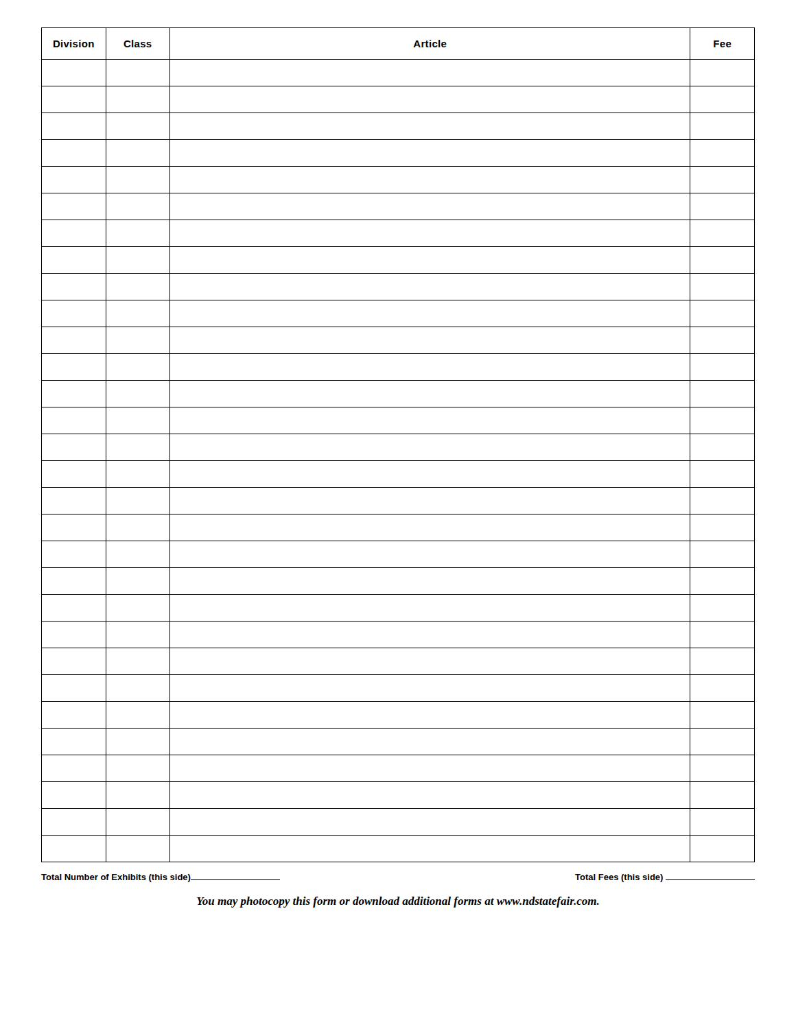| Division | Class | Article | Fee |
| --- | --- | --- | --- |
Total Number of Exhibits (this side) Total Fees (this side)
You may photocopy this form or download additional forms at www.ndstatefair.com.